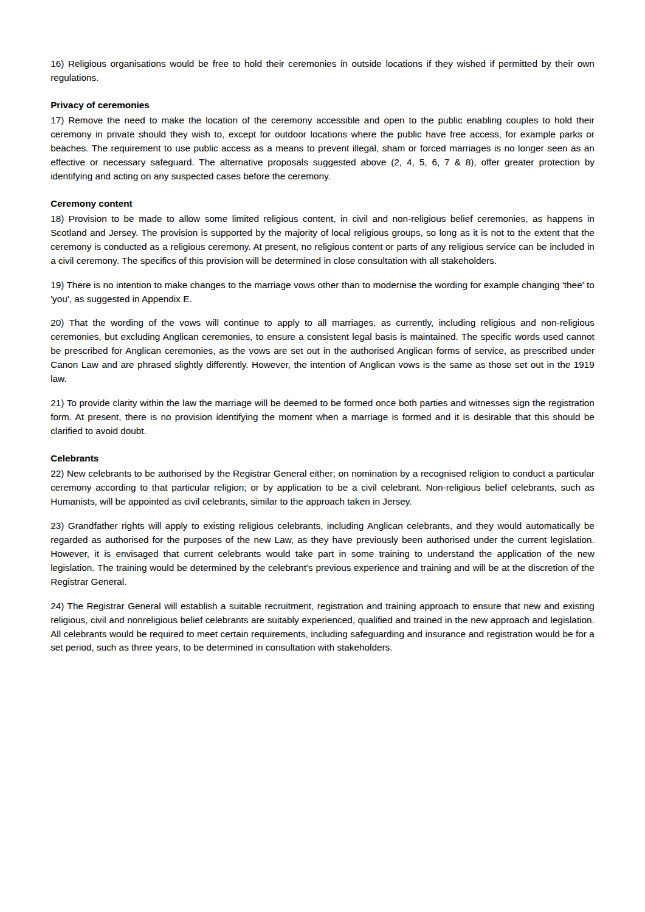16) Religious organisations would be free to hold their ceremonies in outside locations if they wished if permitted by their own regulations.
Privacy of ceremonies
17) Remove the need to make the location of the ceremony accessible and open to the public enabling couples to hold their ceremony in private should they wish to, except for outdoor locations where the public have free access, for example parks or beaches. The requirement to use public access as a means to prevent illegal, sham or forced marriages is no longer seen as an effective or necessary safeguard. The alternative proposals suggested above (2, 4, 5, 6, 7 & 8), offer greater protection by identifying and acting on any suspected cases before the ceremony.
Ceremony content
18) Provision to be made to allow some limited religious content, in civil and non-religious belief ceremonies, as happens in Scotland and Jersey. The provision is supported by the majority of local religious groups, so long as it is not to the extent that the ceremony is conducted as a religious ceremony. At present, no religious content or parts of any religious service can be included in a civil ceremony. The specifics of this provision will be determined in close consultation with all stakeholders.
19) There is no intention to make changes to the marriage vows other than to modernise the wording for example changing 'thee' to 'you', as suggested in Appendix E.
20) That the wording of the vows will continue to apply to all marriages, as currently, including religious and non-religious ceremonies, but excluding Anglican ceremonies, to ensure a consistent legal basis is maintained. The specific words used cannot be prescribed for Anglican ceremonies, as the vows are set out in the authorised Anglican forms of service, as prescribed under Canon Law and are phrased slightly differently. However, the intention of Anglican vows is the same as those set out in the 1919 law.
21) To provide clarity within the law the marriage will be deemed to be formed once both parties and witnesses sign the registration form. At present, there is no provision identifying the moment when a marriage is formed and it is desirable that this should be clarified to avoid doubt.
Celebrants
22) New celebrants to be authorised by the Registrar General either; on nomination by a recognised religion to conduct a particular ceremony according to that particular religion; or by application to be a civil celebrant. Non-religious belief celebrants, such as Humanists, will be appointed as civil celebrants, similar to the approach taken in Jersey.
23) Grandfather rights will apply to existing religious celebrants, including Anglican celebrants, and they would automatically be regarded as authorised for the purposes of the new Law, as they have previously been authorised under the current legislation. However, it is envisaged that current celebrants would take part in some training to understand the application of the new legislation. The training would be determined by the celebrant's previous experience and training and will be at the discretion of the Registrar General.
24) The Registrar General will establish a suitable recruitment, registration and training approach to ensure that new and existing religious, civil and nonreligious belief celebrants are suitably experienced, qualified and trained in the new approach and legislation. All celebrants would be required to meet certain requirements, including safeguarding and insurance and registration would be for a set period, such as three years, to be determined in consultation with stakeholders.